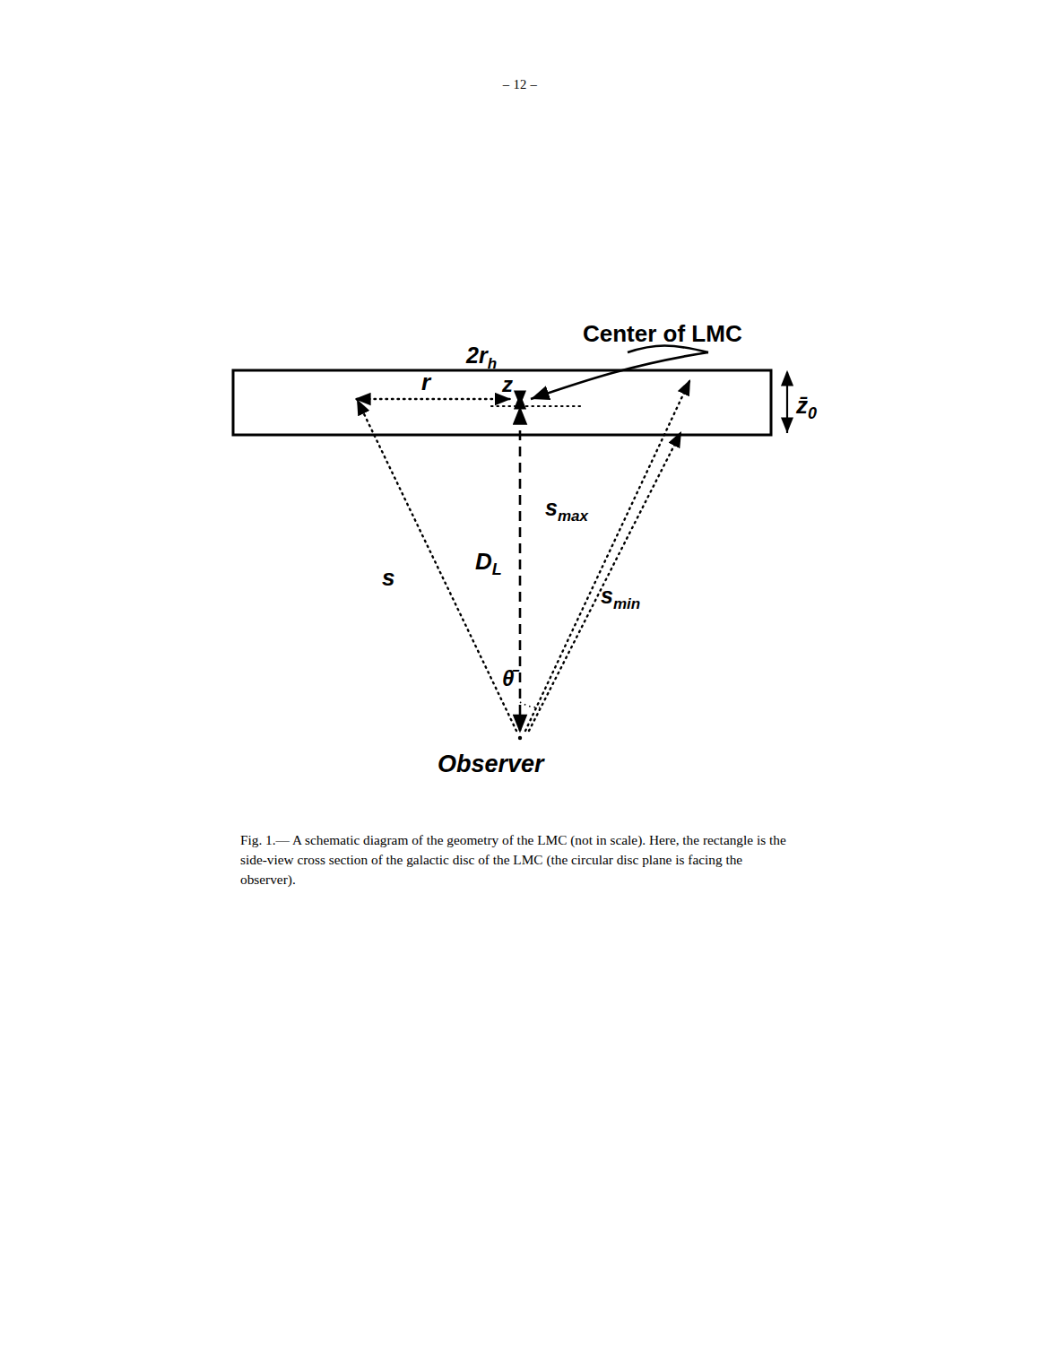– 12 –
2rh Center of LMC r z z̄0 s DL smax smin θ̄ Observer
Fig. 1.— A schematic diagram of the geometry of the LMC (not in scale). Here, the rectangle is the side-view cross section of the galactic disc of the LMC (the circular disc plane is facing the observer).